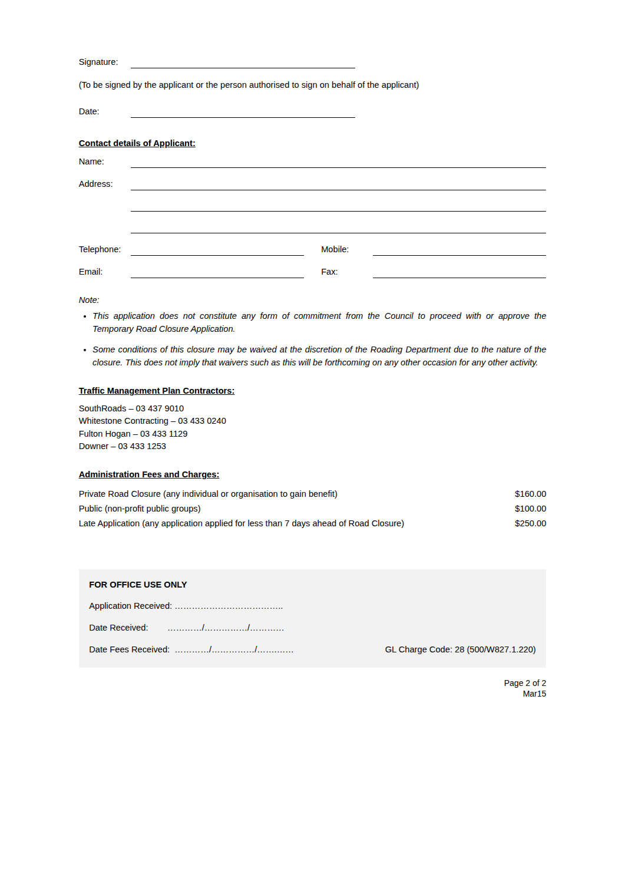Signature:
(To be signed by the applicant or the person authorised to sign on behalf of the applicant)
Date:
Contact details of Applicant:
Name:
Address:
Telephone:
Mobile:
Email:
Fax:
Note:
This application does not constitute any form of commitment from the Council to proceed with or approve the Temporary Road Closure Application.
Some conditions of this closure may be waived at the discretion of the Roading Department due to the nature of the closure. This does not imply that waivers such as this will be forthcoming on any other occasion for any other activity.
Traffic Management Plan Contractors:
SouthRoads – 03 437 9010
Whitestone Contracting – 03 433 0240
Fulton Hogan – 03 433 1129
Downer – 03 433 1253
Administration Fees and Charges:
| Private Road Closure (any individual or organisation to gain benefit) | $160.00 |
| Public (non-profit public groups) | $100.00 |
| Late Application (any application applied for less than 7 days ahead of Road Closure) | $250.00 |
FOR OFFICE USE ONLY
Application Received: ………………………………..
Date Received: …………/……………/…………
Date Fees Received: …………/……………/…….……
GL Charge Code: 28 (500/W827.1.220)
Page 2 of 2
Mar15